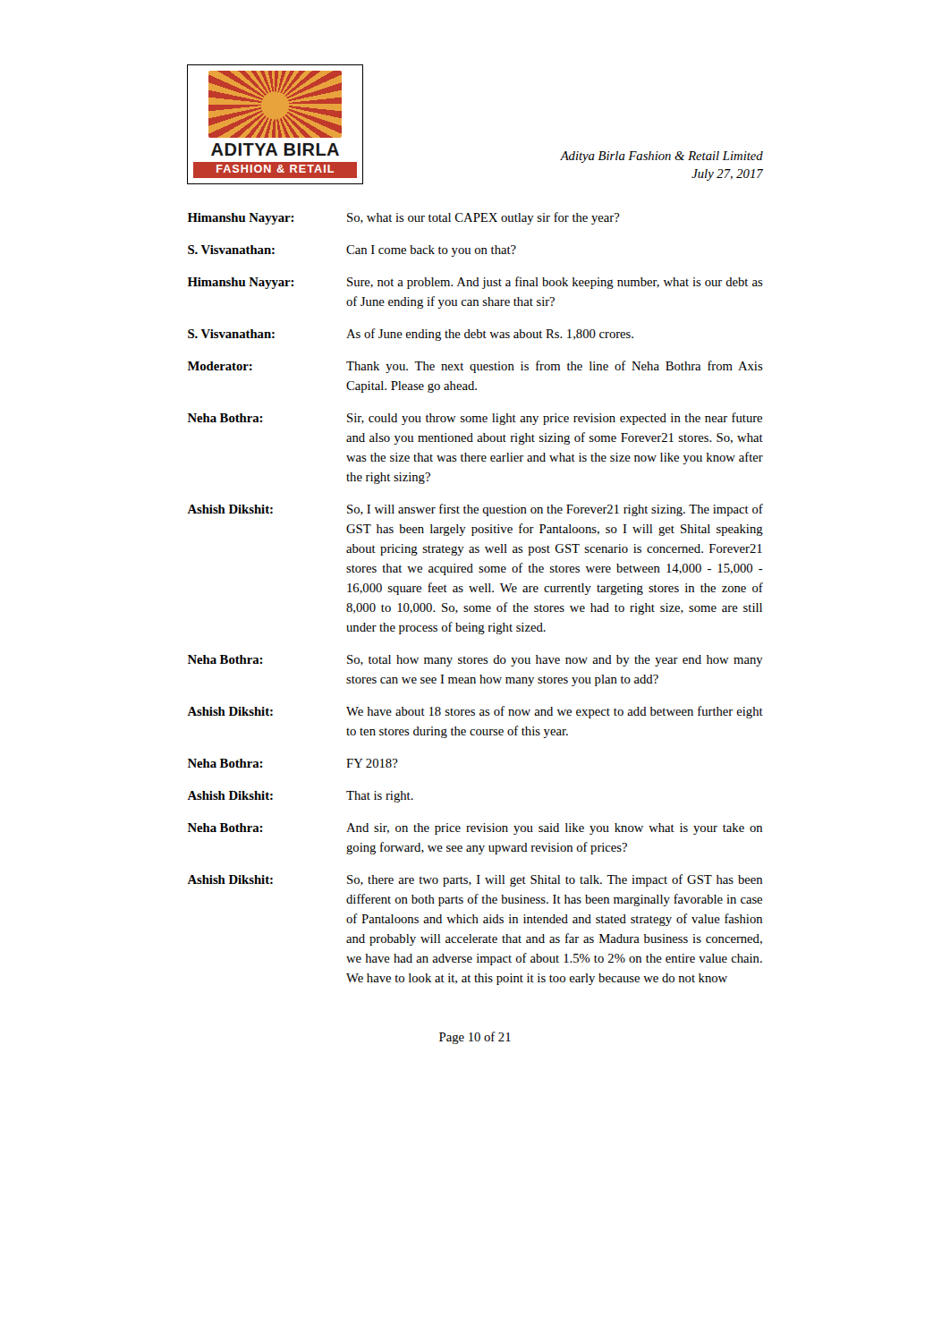ADITYA BIRLA
FASHION & RETAIL
Aditya Birla Fashion & Retail Limited
July 27, 2017
| Himanshu Nayyar: | So, what is our total CAPEX outlay sir for the year? |
| S. Visvanathan: | Can I come back to you on that? |
| Himanshu Nayyar: | Sure, not a problem. And just a final book keeping number, what is our debt as of June ending if you can share that sir? |
| S. Visvanathan: | As of June ending the debt was about Rs. 1,800 crores. |
| Moderator: | Thank you. The next question is from the line of Neha Bothra from Axis Capital. Please go ahead. |
| Neha Bothra: | Sir, could you throw some light any price revision expected in the near future and also you mentioned about right sizing of some Forever21 stores. So, what was the size that was there earlier and what is the size now like you know after the right sizing? |
| Ashish Dikshit: | So, I will answer first the question on the Forever21 right sizing. The impact of GST has been largely positive for Pantaloons, so I will get Shital speaking about pricing strategy as well as post GST scenario is concerned. Forever21 stores that we acquired some of the stores were between 14,000 - 15,000 - 16,000 square feet as well. We are currently targeting stores in the zone of 8,000 to 10,000. So, some of the stores we had to right size, some are still under the process of being right sized. |
| Neha Bothra: | So, total how many stores do you have now and by the year end how many stores can we see I mean how many stores you plan to add? |
| Ashish Dikshit: | We have about 18 stores as of now and we expect to add between further eight to ten stores during the course of this year. |
| Neha Bothra: | FY 2018? |
| Ashish Dikshit: | That is right. |
| Neha Bothra: | And sir, on the price revision you said like you know what is your take on going forward, we see any upward revision of prices? |
| Ashish Dikshit: | So, there are two parts, I will get Shital to talk. The impact of GST has been different on both parts of the business. It has been marginally favorable in case of Pantaloons and which aids in intended and stated strategy of value fashion and probably will accelerate that and as far as Madura business is concerned, we have had an adverse impact of about 1.5% to 2% on the entire value chain. We have to look at it, at this point it is too early because we do not know |
Page 10 of 21